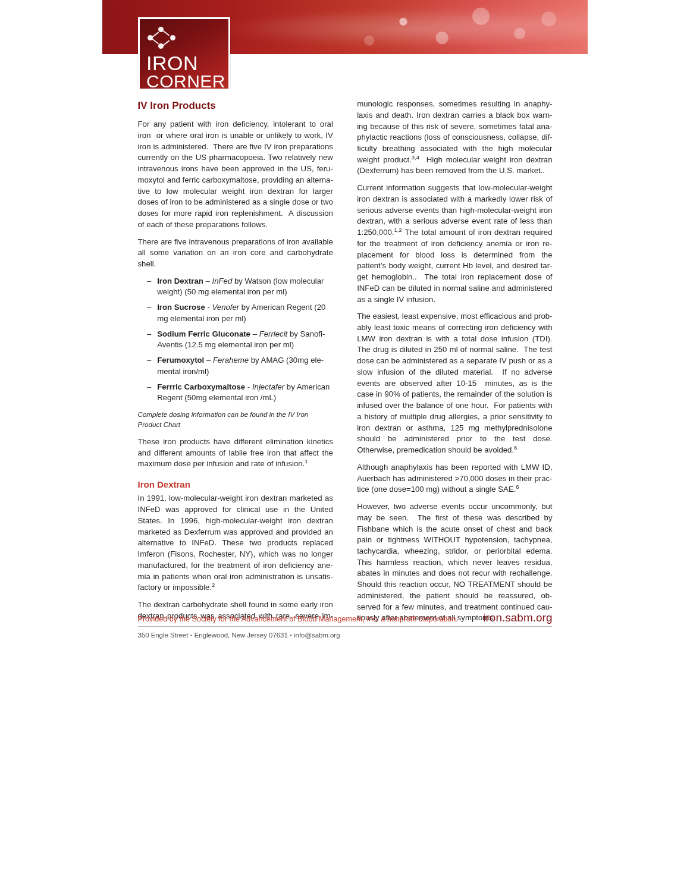IronCorner
IV Iron Products
For any patient with iron deficiency, intolerant to oral iron or where oral iron is unable or unlikely to work, IV iron is administered. There are five IV iron preparations currently on the US pharmacopoeia. Two relatively new intravenous irons have been approved in the US, ferumoxytol and ferric carboxymaltose, providing an alternative to low molecular weight iron dextran for larger doses of iron to be administered as a single dose or two doses for more rapid iron replenishment. A discussion of each of these preparations follows.
There are five intravenous preparations of iron available all some variation on an iron core and carbohydrate shell.
Iron Dextran – InFed by Watson (low molecular weight) (50 mg elemental iron per ml)
Iron Sucrose - Venofer by American Regent (20 mg elemental iron per ml)
Sodium Ferric Gluconate – Ferrlecit by Sanofi-Aventis (12.5 mg elemental iron per ml)
Ferumoxytol – Feraheme by AMAG (30mg elemental iron/ml)
Ferrric Carboxymaltose - Injectafer by American Regent (50mg elemental iron /mL)
Complete dosing information can be found in the IV Iron Product Chart
These iron products have different elimination kinetics and different amounts of labile free iron that affect the maximum dose per infusion and rate of infusion.1
Iron Dextran
In 1991, low-molecular-weight iron dextran marketed as INFeD was approved for clinical use in the United States. In 1996, high-molecular-weight iron dextran marketed as Dexferrum was approved and provided an alternative to INFeD. These two products replaced Imferon (Fisons, Rochester, NY), which was no longer manufactured, for the treatment of iron deficiency anemia in patients when oral iron administration is unsatisfactory or impossible.2
The dextran carbohydrate shell found in some early iron dextran products was associated with rare, severe immunologic responses, sometimes resulting in anaphylaxis and death. Iron dextran carries a black box warning because of this risk of severe, sometimes fatal anaphylactic reactions (loss of consciousness, collapse, difficulty breathing associated with the high molecular weight product.3,4 High molecular weight iron dextran (Dexferrum) has been removed from the U.S. market..
Current information suggests that low-molecular-weight iron dextran is associated with a markedly lower risk of serious adverse events than high-molecular-weight iron dextran, with a serious adverse event rate of less than 1:250,000.1,2 The total amount of iron dextran required for the treatment of iron deficiency anemia or iron replacement for blood loss is determined from the patient’s body weight, current Hb level, and desired target hemoglobin.. The total iron replacement dose of INFeD can be diluted in normal saline and administered as a single IV infusion.
The easiest, least expensive, most efficacious and probably least toxic means of correcting iron deficiency with LMW iron dextran is with a total dose infusion (TDI). The drug is diluted in 250 ml of normal saline. The test dose can be administered as a separate IV push or as a slow infusion of the diluted material. If no adverse events are observed after 10-15 minutes, as is the case in 90% of patients, the remainder of the solution is infused over the balance of one hour. For patients with a history of multiple drug allergies, a prior sensitivity to iron dextran or asthma, 125 mg methylprednisolone should be administered prior to the test dose. Otherwise, premedication should be avoided.6
Although anaphylaxis has been reported with LMW ID, Auerbach has administered >70,000 doses in their practice (one dose=100 mg) without a single SAE.6
However, two adverse events occur uncommonly, but may be seen. The first of these was described by Fishbane which is the acute onset of chest and back pain or tightness WITHOUT hypotension, tachypnea, tachycardia, wheezing, stridor, or periorbital edema. This harmless reaction, which never leaves residua, abates in minutes and does not recur with rechallenge. Should this reaction occur, NO TREATMENT should be administered, the patient should be reassured, observed for a few minutes, and treatment continued cautiously after abatement of all symptoms.
Provided by the Society for the Advancement of Blood Management, Inc. a nonprofit corporation.
iron.sabm.org
350 Engle Street • Englewood, New Jersey 07631 • info@sabm.org